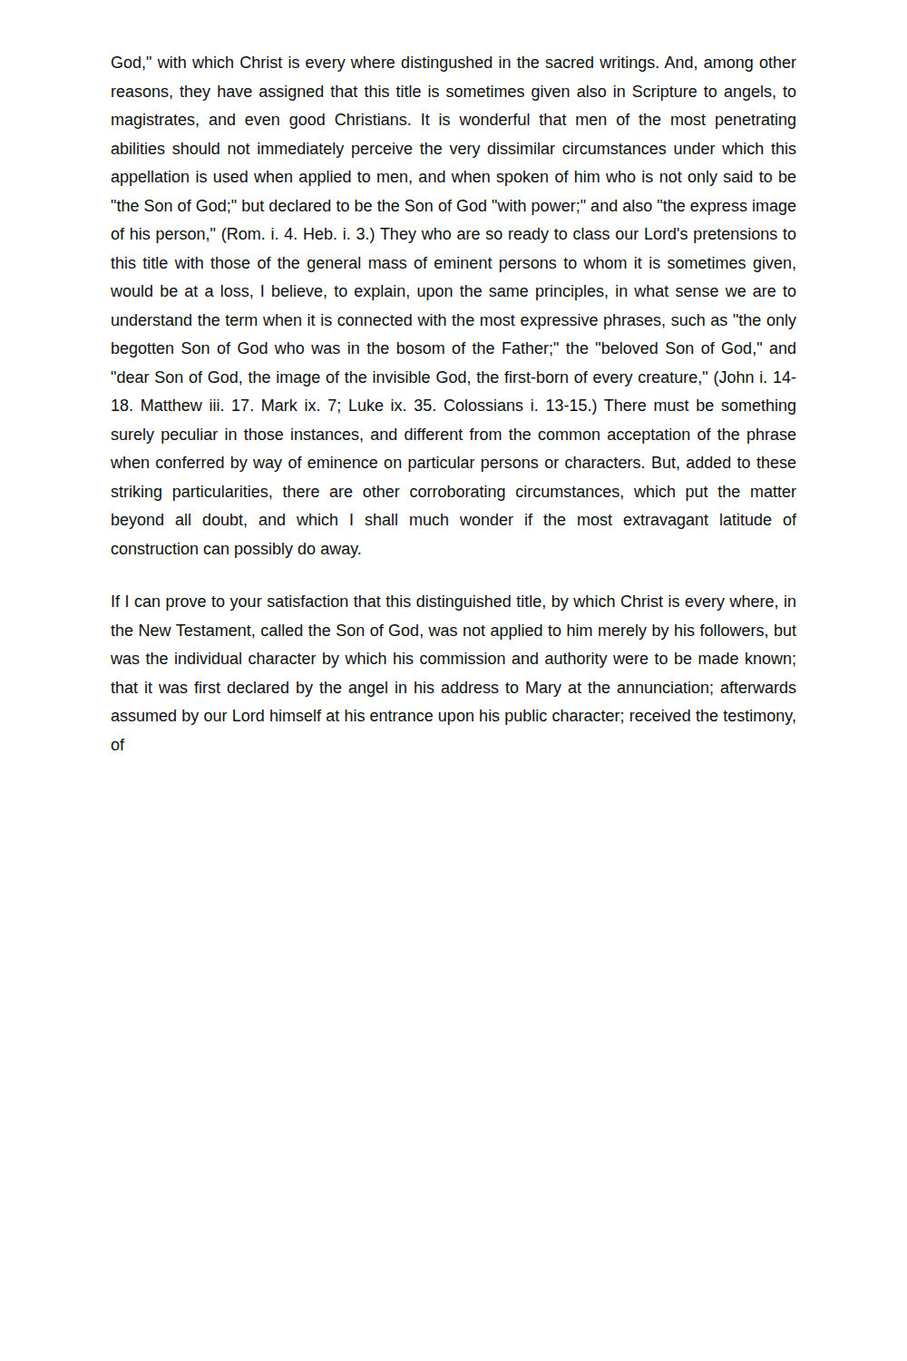God," with which Christ is every where distingushed in the sacred writings. And, among other reasons, they have assigned that this title is sometimes given also in Scripture to angels, to magistrates, and even good Christians. It is wonderful that men of the most penetrating abilities should not immediately perceive the very dissimilar circumstances under which this appellation is used when applied to men, and when spoken of him who is not only said to be "the Son of God;" but declared to be the Son of God "with power;" and also "the express image of his person," (Rom. i. 4. Heb. i. 3.) They who are so ready to class our Lord's pretensions to this title with those of the general mass of eminent persons to whom it is sometimes given, would be at a loss, I believe, to explain, upon the same principles, in what sense we are to understand the term when it is connected with the most expressive phrases, such as "the only begotten Son of God who was in the bosom of the Father;" the "beloved Son of God," and "dear Son of God, the image of the invisible God, the first-born of every creature," (John i. 14-18. Matthew iii. 17. Mark ix. 7; Luke ix. 35. Colossians i. 13-15.) There must be something surely peculiar in those instances, and different from the common acceptation of the phrase when conferred by way of eminence on particular persons or characters. But, added to these striking particularities, there are other corroborating circumstances, which put the matter beyond all doubt, and which I shall much wonder if the most extravagant latitude of construction can possibly do away.
If I can prove to your satisfaction that this distinguished title, by which Christ is every where, in the New Testament, called the Son of God, was not applied to him merely by his followers, but was the individual character by which his commission and authority were to be made known; that it was first declared by the angel in his address to Mary at the annunciation; afterwards assumed by our Lord himself at his entrance upon his public character; received the testimony, of